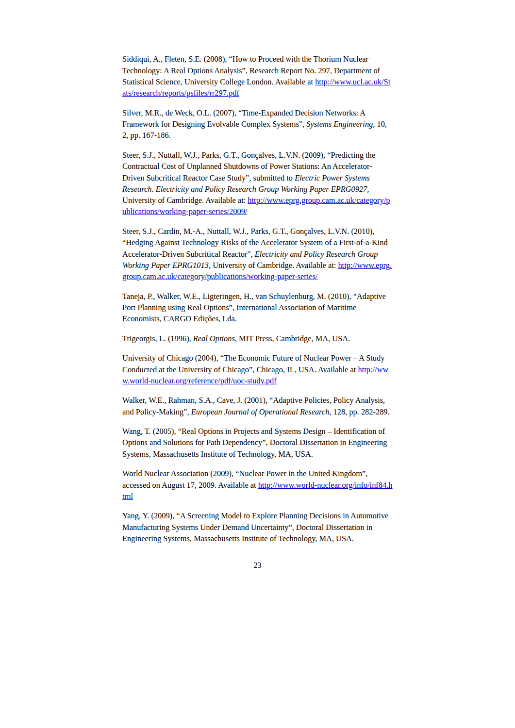Siddiqui, A., Fleten, S.E. (2008), “How to Proceed with the Thorium Nuclear Technology: A Real Options Analysis”, Research Report No. 297, Department of Statistical Science, University College London. Available at http://www.ucl.ac.uk/Stats/research/reports/psfiles/rr297.pdf
Silver, M.R., de Weck, O.L. (2007), “Time-Expanded Decision Networks: A Framework for Designing Evolvable Complex Systems”, Systems Engineering, 10, 2, pp. 167-186.
Steer, S.J., Nuttall, W.J., Parks, G.T., Gonçalves, L.V.N. (2009), “Predicting the Contractual Cost of Unplanned Shutdowns of Power Stations: An Accelerator-Driven Subcritical Reactor Case Study”, submitted to Electric Power Systems Research. Electricity and Policy Research Group Working Paper EPRG0927, University of Cambridge. Available at: http://www.eprg.group.cam.ac.uk/category/publications/working-paper-series/2009/
Steer, S.J., Cardin, M.-A., Nuttall, W.J., Parks, G.T., Gonçalves, L.V.N. (2010), “Hedging Against Technology Risks of the Accelerator System of a First-of-a-Kind Accelerator-Driven Subcritical Reactor”, Electricity and Policy Research Group Working Paper EPRG1013, University of Cambridge. Available at: http://www.eprg.group.cam.ac.uk/category/publications/working-paper-series/
Taneja, P., Walker, W.E., Ligteringen, H., van Schuylenburg, M. (2010), “Adaptive Port Planning using Real Options”, International Association of Maritime Economists, CARGO Edições, Lda.
Trigeorgis, L. (1996), Real Options, MIT Press, Cambridge, MA, USA.
University of Chicago (2004), “The Economic Future of Nuclear Power – A Study Conducted at the University of Chicago”, Chicago, IL, USA. Available at http://www.world-nuclear.org/reference/pdf/uoc-study.pdf
Walker, W.E., Rahman, S.A., Cave, J. (2001), “Adaptive Policies, Policy Analysis, and Policy-Making”, European Journal of Operational Research, 128, pp. 282-289.
Wang, T. (2005), “Real Options in Projects and Systems Design – Identification of Options and Solutions for Path Dependency”, Doctoral Dissertation in Engineering Systems, Massachusetts Institute of Technology, MA, USA.
World Nuclear Association (2009), “Nuclear Power in the United Kingdom”, accessed on August 17, 2009. Available at http://www.world-nuclear.org/info/inf84.html
Yang, Y. (2009), “A Screening Model to Explore Planning Decisions in Automotive Manufacturing Systems Under Demand Uncertainty”, Doctoral Dissertation in Engineering Systems, Massachusetts Institute of Technology, MA, USA.
23